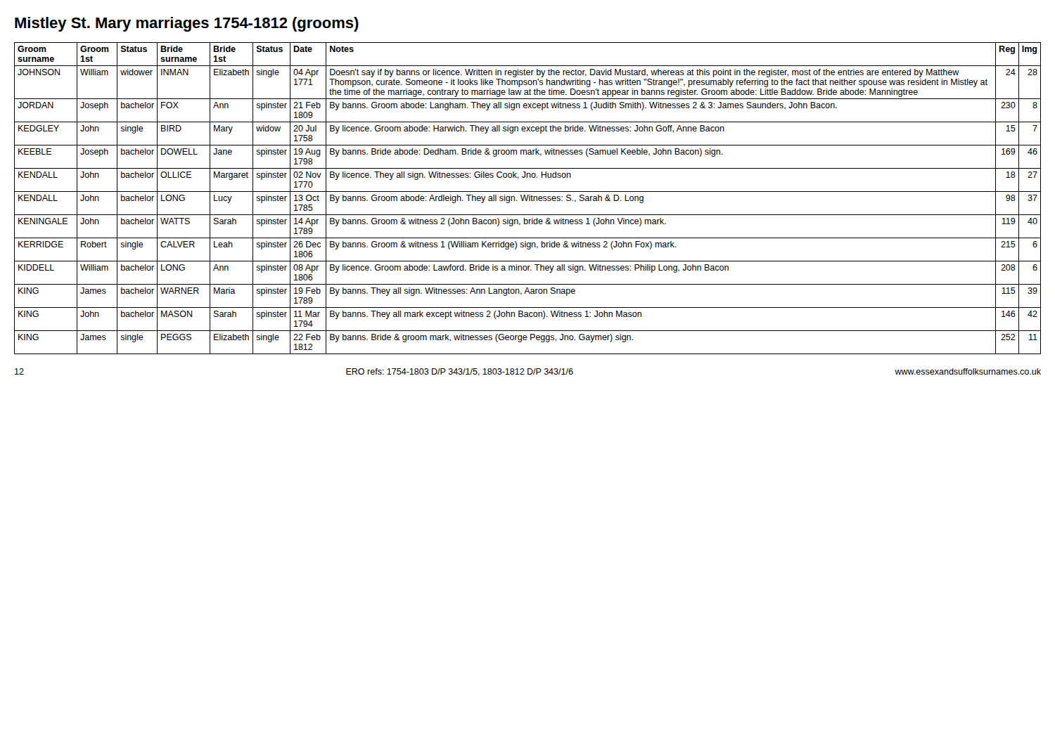Mistley St. Mary marriages 1754-1812 (grooms)
| Groom surname | Groom 1st | Status | Bride surname | Bride 1st | Status | Date | Notes | Reg | Img |
| --- | --- | --- | --- | --- | --- | --- | --- | --- | --- |
| JOHNSON | William | widower | INMAN | Elizabeth | single | 04 Apr 1771 | Doesn't say if by banns or licence. Written in register by the rector, David Mustard, whereas at this point in the register, most of the entries are entered by Matthew Thompson, curate. Someone - it looks like Thompson's handwriting - has written "Strange!", presumably referring to the fact that neither spouse was resident in Mistley at the time of the marriage, contrary to marriage law at the time. Doesn't appear in banns register. Groom abode: Little Baddow. Bride abode: Manningtree | 24 | 28 |
| JORDAN | Joseph | bachelor | FOX | Ann | spinster | 21 Feb 1809 | By banns. Groom abode: Langham. They all sign except witness 1 (Judith Smith). Witnesses 2 & 3: James Saunders, John Bacon. | 230 | 8 |
| KEDGLEY | John | single | BIRD | Mary | widow | 20 Jul 1758 | By licence. Groom abode: Harwich. They all sign except the bride. Witnesses: John Goff, Anne Bacon | 15 | 7 |
| KEEBLE | Joseph | bachelor | DOWELL | Jane | spinster | 19 Aug 1798 | By banns. Bride abode: Dedham. Bride & groom mark, witnesses (Samuel Keeble, John Bacon) sign. | 169 | 46 |
| KENDALL | John | bachelor | OLLICE | Margaret | spinster | 02 Nov 1770 | By licence. They all sign. Witnesses: Giles Cook, Jno. Hudson | 18 | 27 |
| KENDALL | John | bachelor | LONG | Lucy | spinster | 13 Oct 1785 | By banns. Groom abode: Ardleigh. They all sign. Witnesses: S., Sarah & D. Long | 98 | 37 |
| KENINGALE | John | bachelor | WATTS | Sarah | spinster | 14 Apr 1789 | By banns. Groom & witness 2 (John Bacon) sign, bride & witness 1 (John Vince) mark. | 119 | 40 |
| KERRIDGE | Robert | single | CALVER | Leah | spinster | 26 Dec 1806 | By banns. Groom & witness 1 (William Kerridge) sign, bride & witness 2 (John Fox) mark. | 215 | 6 |
| KIDDELL | William | bachelor | LONG | Ann | spinster | 08 Apr 1806 | By licence. Groom abode: Lawford. Bride is a minor. They all sign. Witnesses: Philip Long, John Bacon | 208 | 6 |
| KING | James | bachelor | WARNER | Maria | spinster | 19 Feb 1789 | By banns. They all sign. Witnesses: Ann Langton, Aaron Snape | 115 | 39 |
| KING | John | bachelor | MASON | Sarah | spinster | 11 Mar 1794 | By banns. They all mark except witness 2 (John Bacon). Witness 1: John Mason | 146 | 42 |
| KING | James | single | PEGGS | Elizabeth | single | 22 Feb 1812 | By banns. Bride & groom mark, witnesses (George Peggs, Jno. Gaymer) sign. | 252 | 11 |
12
ERO refs: 1754-1803 D/P 343/1/5, 1803-1812 D/P 343/1/6
www.essexandsuffolksurnames.co.uk